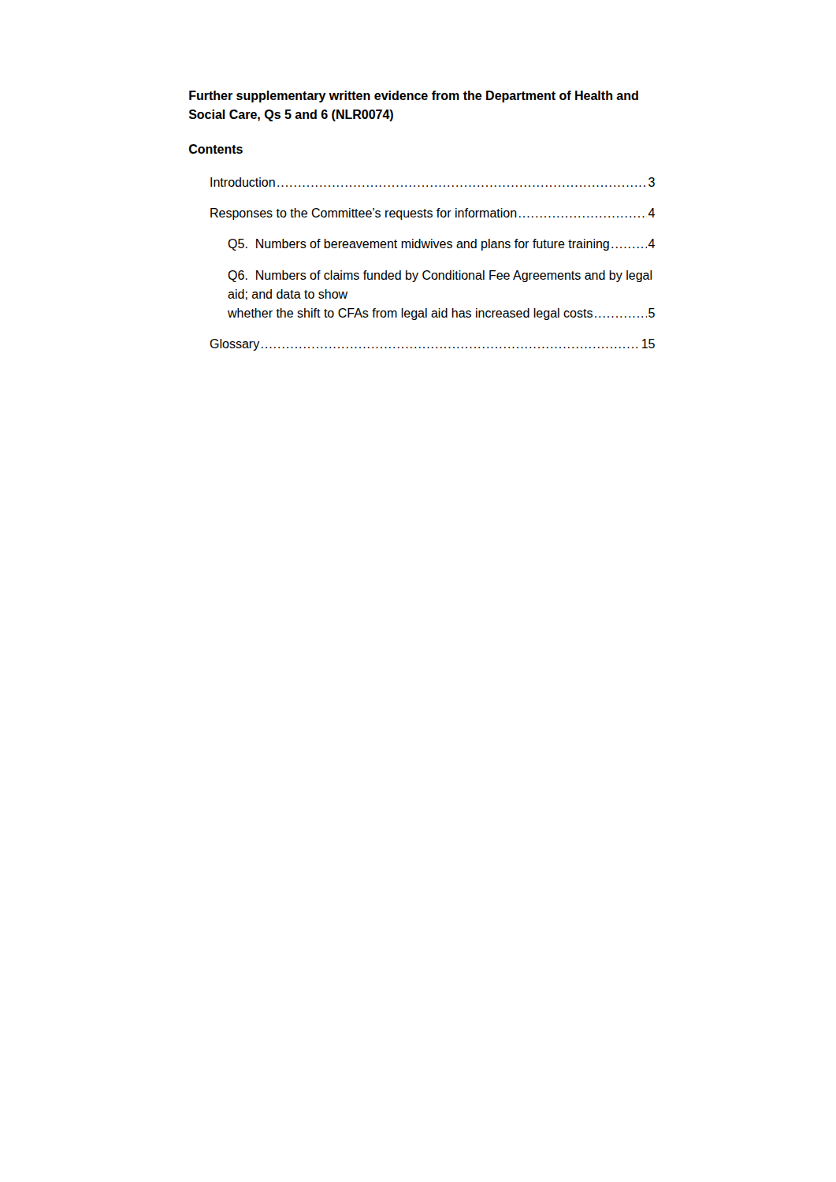Further supplementary written evidence from the Department of Health and Social Care, Qs 5 and 6 (NLR0074)
Contents
Introduction .................................................................................................................................. 3
Responses to the Committee’s requests for information ...................................................................... 4
Q5. Numbers of bereavement midwives and plans for future training ........................................... 4
Q6. Numbers of claims funded by Conditional Fee Agreements and by legal aid; and data to show whether the shift to CFAs from legal aid has increased legal costs .................................................. 5
Glossary ............................................................................................................................................. 15